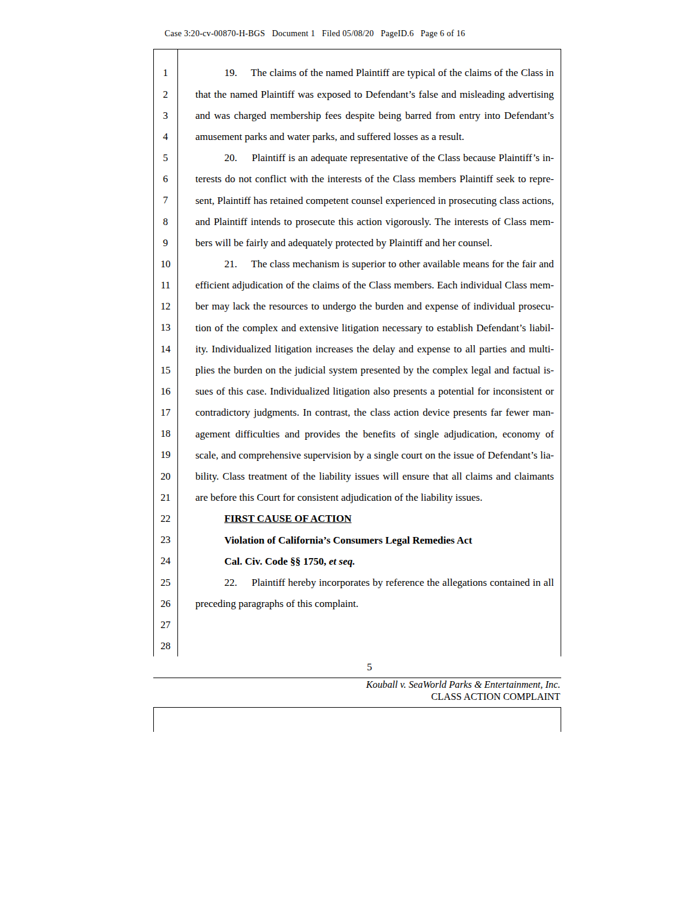Case 3:20-cv-00870-H-BGS Document 1 Filed 05/08/20 PageID.6 Page 6 of 16
1
2
3
4
5
6
7
8
9
10
11
12
13
14
15
16
17
18
19
20
21
22
23
24
25
26
27
28
19. The claims of the named Plaintiff are typical of the claims of the Class in that the named Plaintiff was exposed to Defendant’s false and misleading advertising and was charged membership fees despite being barred from entry into Defendant’s amusement parks and water parks, and suffered losses as a result.
20. Plaintiff is an adequate representative of the Class because Plaintiff’s interests do not conflict with the interests of the Class members Plaintiff seek to represent, Plaintiff has retained competent counsel experienced in prosecuting class actions, and Plaintiff intends to prosecute this action vigorously. The interests of Class members will be fairly and adequately protected by Plaintiff and her counsel.
21. The class mechanism is superior to other available means for the fair and efficient adjudication of the claims of the Class members. Each individual Class member may lack the resources to undergo the burden and expense of individual prosecution of the complex and extensive litigation necessary to establish Defendant’s liability. Individualized litigation increases the delay and expense to all parties and multiplies the burden on the judicial system presented by the complex legal and factual issues of this case. Individualized litigation also presents a potential for inconsistent or contradictory judgments. In contrast, the class action device presents far fewer management difficulties and provides the benefits of single adjudication, economy of scale, and comprehensive supervision by a single court on the issue of Defendant’s liability. Class treatment of the liability issues will ensure that all claims and claimants are before this Court for consistent adjudication of the liability issues.
FIRST CAUSE OF ACTION
Violation of California’s Consumers Legal Remedies Act
Cal. Civ. Code §§ 1750, et seq.
22. Plaintiff hereby incorporates by reference the allegations contained in all preceding paragraphs of this complaint.
5
Kouball v. SeaWorld Parks & Entertainment, Inc.
CLASS ACTION COMPLAINT